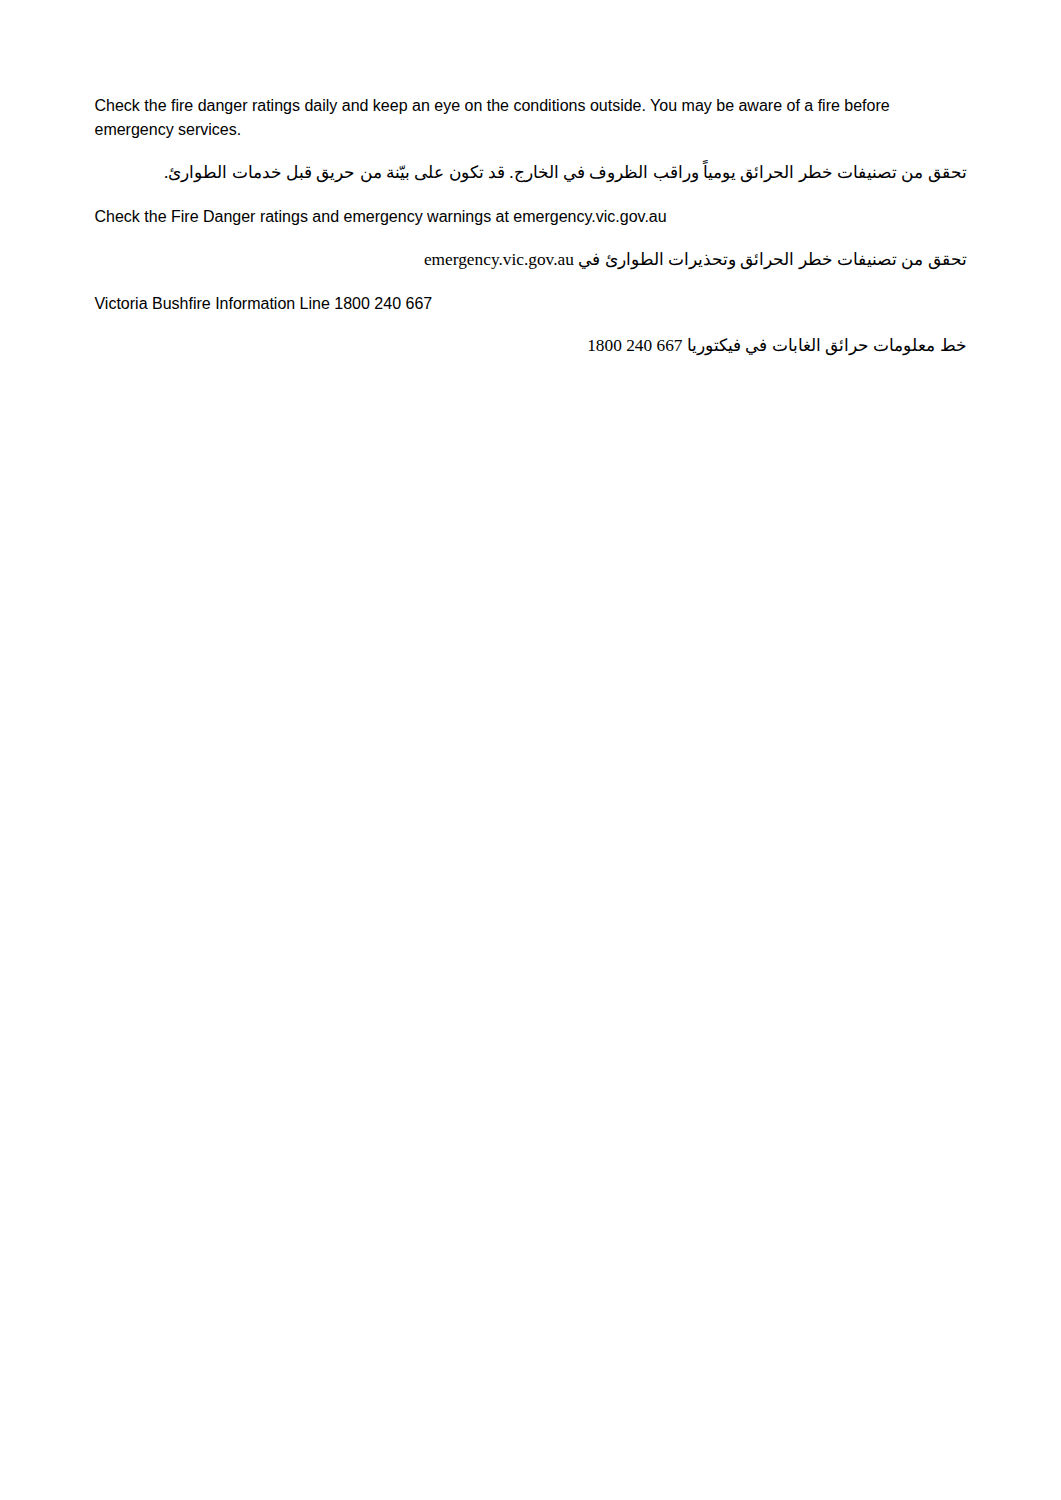Check the fire danger ratings daily and keep an eye on the conditions outside. You may be aware of a fire before emergency services.
تحقق من تصنيفات خطر الحرائق يومياً وراقب الظروف في الخارج. قد تكون على بيّنة من حريق قبل خدمات الطوارئ.
Check the Fire Danger ratings and emergency warnings at emergency.vic.gov.au
تحقق من تصنيفات خطر الحرائق وتحذيرات الطوارئ في emergency.vic.gov.au
Victoria Bushfire Information Line 1800 240 667
خط معلومات حرائق الغابات في فيكتوريا 1800 240 667